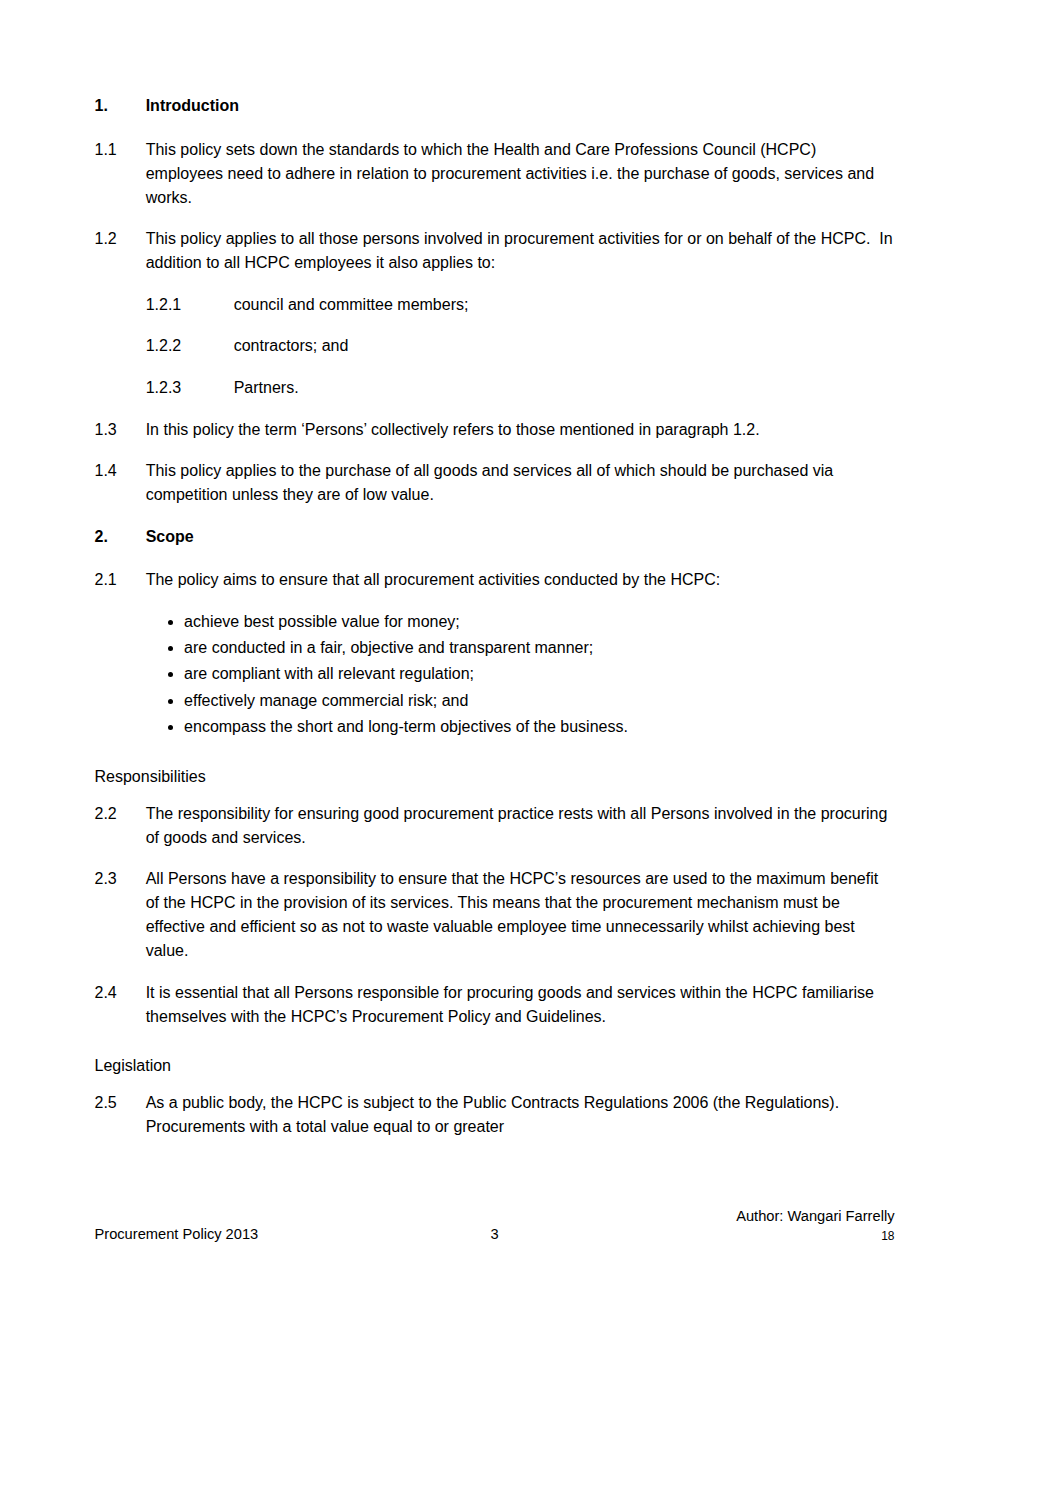1.
Introduction
1.1
This policy sets down the standards to which the Health and Care Professions Council (HCPC) employees need to adhere in relation to procurement activities i.e. the purchase of goods, services and works.
1.2
This policy applies to all those persons involved in procurement activities for or on behalf of the HCPC. In addition to all HCPC employees it also applies to:
1.2.1 council and committee members;
1.2.2 contractors; and
1.2.3 Partners.
1.3
In this policy the term ‘Persons’ collectively refers to those mentioned in paragraph 1.2.
1.4
This policy applies to the purchase of all goods and services all of which should be purchased via competition unless they are of low value.
2.
Scope
2.1
The policy aims to ensure that all procurement activities conducted by the HCPC:
achieve best possible value for money;
are conducted in a fair, objective and transparent manner;
are compliant with all relevant regulation;
effectively manage commercial risk; and
encompass the short and long-term objectives of the business.
Responsibilities
2.2
The responsibility for ensuring good procurement practice rests with all Persons involved in the procuring of goods and services.
2.3
All Persons have a responsibility to ensure that the HCPC’s resources are used to the maximum benefit of the HCPC in the provision of its services. This means that the procurement mechanism must be effective and efficient so as not to waste valuable employee time unnecessarily whilst achieving best value.
2.4
It is essential that all Persons responsible for procuring goods and services within the HCPC familiarise themselves with the HCPC’s Procurement Policy and Guidelines.
Legislation
2.5
As a public body, the HCPC is subject to the Public Contracts Regulations 2006 (the Regulations). Procurements with a total value equal to or greater
Procurement Policy 2013
3
Author: Wangari Farrelly 18